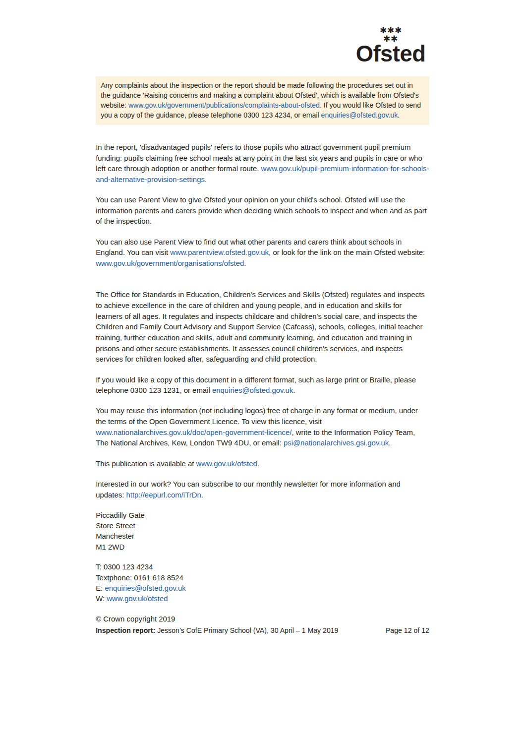✱✱✱
✱✱
Ofsted
Any complaints about the inspection or the report should be made following the procedures set out in the guidance 'Raising concerns and making a complaint about Ofsted', which is available from Ofsted's website: www.gov.uk/government/publications/complaints-about-ofsted. If you would like Ofsted to send you a copy of the guidance, please telephone 0300 123 4234, or email enquiries@ofsted.gov.uk.
In the report, 'disadvantaged pupils' refers to those pupils who attract government pupil premium funding: pupils claiming free school meals at any point in the last six years and pupils in care or who left care through adoption or another formal route. www.gov.uk/pupil-premium-information-for-schools-and-alternative-provision-settings.
You can use Parent View to give Ofsted your opinion on your child's school. Ofsted will use the information parents and carers provide when deciding which schools to inspect and when and as part of the inspection.
You can also use Parent View to find out what other parents and carers think about schools in England. You can visit www.parentview.ofsted.gov.uk, or look for the link on the main Ofsted website: www.gov.uk/government/organisations/ofsted.
The Office for Standards in Education, Children's Services and Skills (Ofsted) regulates and inspects to achieve excellence in the care of children and young people, and in education and skills for learners of all ages. It regulates and inspects childcare and children's social care, and inspects the Children and Family Court Advisory and Support Service (Cafcass), schools, colleges, initial teacher training, further education and skills, adult and community learning, and education and training in prisons and other secure establishments. It assesses council children's services, and inspects services for children looked after, safeguarding and child protection.
If you would like a copy of this document in a different format, such as large print or Braille, please telephone 0300 123 1231, or email enquiries@ofsted.gov.uk.
You may reuse this information (not including logos) free of charge in any format or medium, under the terms of the Open Government Licence. To view this licence, visit www.nationalarchives.gov.uk/doc/open-government-licence/, write to the Information Policy Team, The National Archives, Kew, London TW9 4DU, or email: psi@nationalarchives.gsi.gov.uk.
This publication is available at www.gov.uk/ofsted.
Interested in our work? You can subscribe to our monthly newsletter for more information and updates: http://eepurl.com/iTrDn.
Piccadilly Gate
Store Street
Manchester
M1 2WD
T: 0300 123 4234
Textphone: 0161 618 8524
E: enquiries@ofsted.gov.uk
W: www.gov.uk/ofsted
© Crown copyright 2019
Inspection report: Jesson’s CofE Primary School (VA), 30 April – 1 May 2019
Page 12 of 12